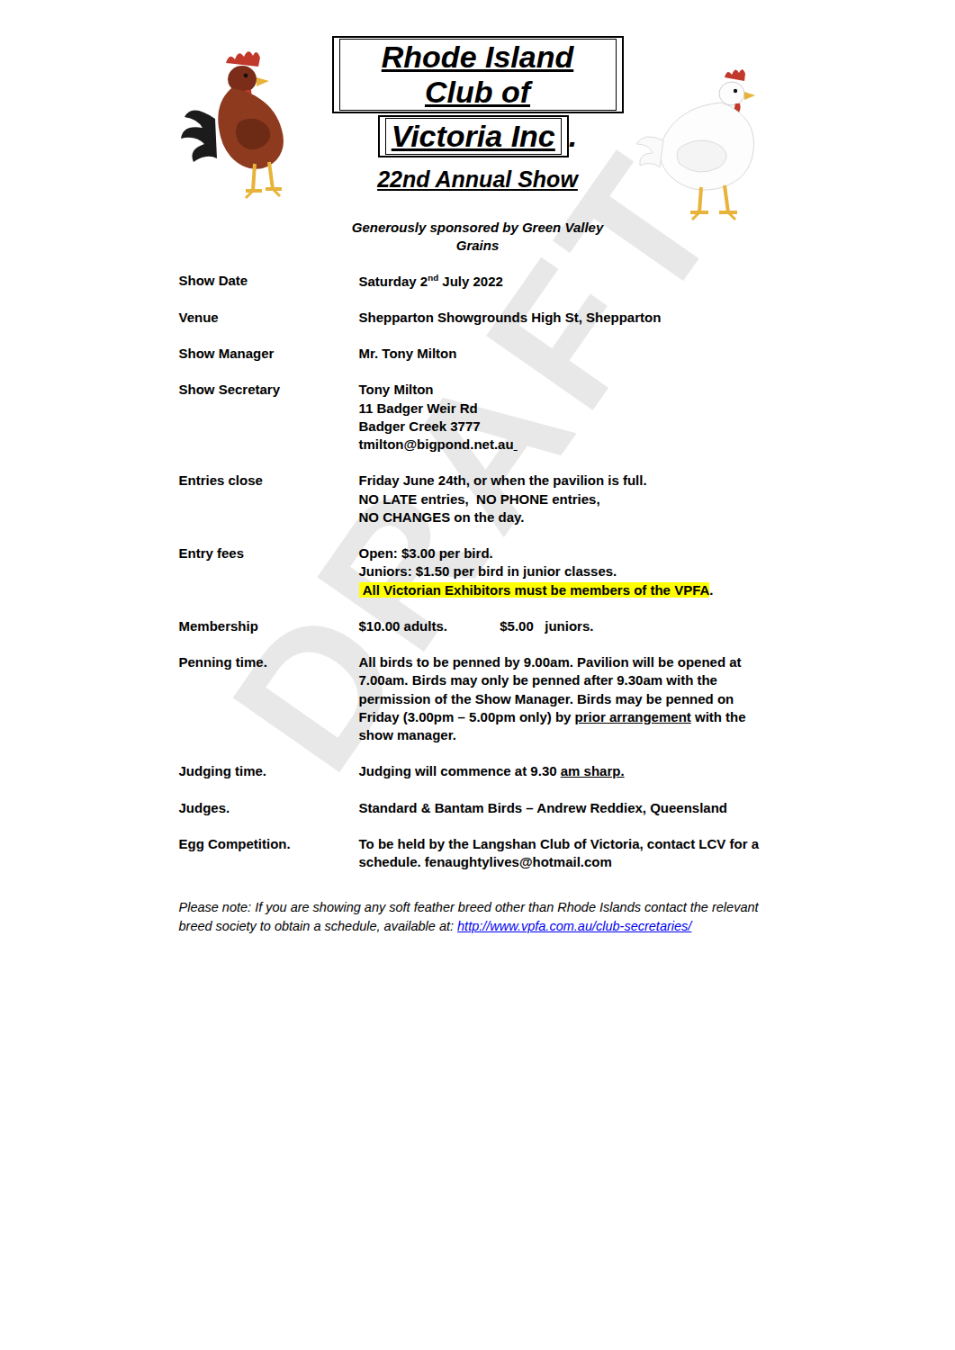DRAFT
Rhode Island Club of
Victoria Inc
.
22nd Annual Show
Generously sponsored by Green Valley Grains
| Show Date | Saturday 2 nd July 2022 |
| Venue | Shepparton Showgrounds High St, Shepparton |
| Show Manager | Mr. Tony Milton |
| Show Secretary | Tony Milton 11 Badger Weir Rd Badger Creek 3777 tmilton@bigpond.net.au |
| Entries close | Friday June 24th, or when the pavilion is full. NO LATE entries, NO PHONE entries, NO CHANGES on the day. |
| Entry fees | Open: $3.00 per bird. Juniors: $1.50 per bird in junior classes. All Victorian Exhibitors must be members of the VPFA . |
| Membership | $10.00 adults. $5.00 juniors. |
| Penning time. | All birds to be penned by 9.00am. Pavilion will be opened at 7.00am. Birds may only be penned after 9.30am with the permission of the Show Manager. Birds may be penned on Friday (3.00pm – 5.00pm only) by prior arrangement with the show manager. |
| Judging time. | Judging will commence at 9.30 am sharp. |
| Judges. | Standard & Bantam Birds – Andrew Reddiex, Queensland |
| Egg Competition. | To be held by the Langshan Club of Victoria, contact LCV for a schedule. fenaughtylives@hotmail.com |
Please note: If you are showing any soft feather breed other than Rhode Islands contact the relevant breed society to obtain a schedule, available at: http://www.vpfa.com.au/club-secretaries/